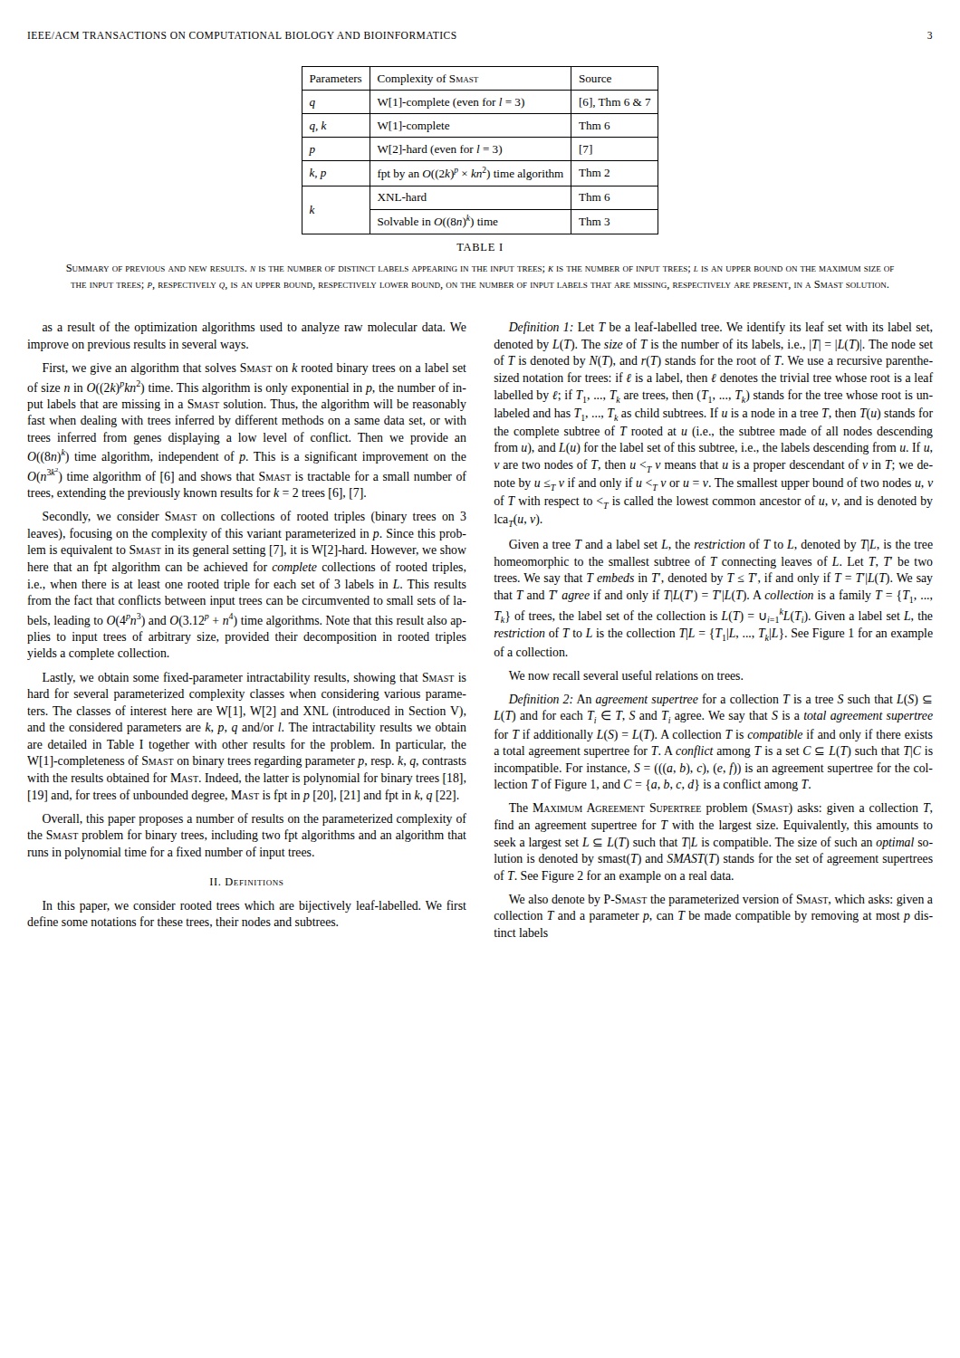IEEE/ACM Transactions on Computational Biology and Bioinformatics 3
| Parameters | Complexity of Smast | Source |
| --- | --- | --- |
| q | W[1]-complete (even for l = 3) | [6], Thm 6 & 7 |
| q, k | W[1]-complete | Thm 6 |
| p | W[2]-hard (even for l = 3) | [7] |
| k, p | fpt by an O ((2 k ) p × kn 2 ) time algorithm | Thm 2 |
| k | XNL-hard | Thm 6 |
| Solvable in O ((8 n ) k ) time | Thm 3 |
TABLE I
Summary of previous and new results. n is the number of distinct labels appearing in the input trees; k is the number of input trees; l is an upper bound on the maximum size of the input trees; p, respectively q, is an upper bound, respectively lower bound, on the number of input labels that are missing, respectively are present, in a Smast solution.
as a result of the optimization algorithms used to analyze raw molecular data. We improve on previous results in several ways.
First, we give an algorithm that solves Smast on k rooted binary trees on a label set of size n in O((2k)pkn2) time. This algorithm is only exponential in p, the number of input labels that are missing in a Smast solution. Thus, the algorithm will be reasonably fast when dealing with trees inferred by different methods on a same data set, or with trees inferred from genes displaying a low level of conflict. Then we provide an O((8n)k) time algorithm, independent of p. This is a significant improvement on the O(n3k2) time algorithm of [6] and shows that Smast is tractable for a small number of trees, extending the previously known results for k = 2 trees [6], [7].
Secondly, we consider Smast on collections of rooted triples (binary trees on 3 leaves), focusing on the complexity of this variant parameterized in p. Since this problem is equivalent to Smast in its general setting [7], it is W[2]-hard. However, we show here that an fpt algorithm can be achieved for complete collections of rooted triples, i.e., when there is at least one rooted triple for each set of 3 labels in L. This results from the fact that conflicts between input trees can be circumvented to small sets of labels, leading to O(4pn3) and O(3.12p + n4) time algorithms. Note that this result also applies to input trees of arbitrary size, provided their decomposition in rooted triples yields a complete collection.
Lastly, we obtain some fixed-parameter intractability results, showing that Smast is hard for several parameterized complexity classes when considering various parameters. The classes of interest here are W[1], W[2] and XNL (introduced in Section V), and the considered parameters are k, p, q and/or l. The intractability results we obtain are detailed in Table I together with other results for the problem. In particular, the W[1]-completeness of Smast on binary trees regarding parameter p, resp. k, q, contrasts with the results obtained for Mast. Indeed, the latter is polynomial for binary trees [18], [19] and, for trees of unbounded degree, Mast is fpt in p [20], [21] and fpt in k, q [22].
Overall, this paper proposes a number of results on the parameterized complexity of the Smast problem for binary trees, including two fpt algorithms and an algorithm that runs in polynomial time for a fixed number of input trees.
II. Definitions
In this paper, we consider rooted trees which are bijectively leaf-labelled. We first define some notations for these trees, their nodes and subtrees.
Definition 1: Let T be a leaf-labelled tree. We identify its leaf set with its label set, denoted by L(T). The size of T is the number of its labels, i.e., |T| = |L(T)|. The node set of T is denoted by N(T), and r(T) stands for the root of T. We use a recursive parenthesized notation for trees: if ℓ is a label, then ℓ denotes the trivial tree whose root is a leaf labelled by ℓ; if T1, ..., Tk are trees, then (T1, ..., Tk) stands for the tree whose root is unlabeled and has T1, ..., Tk as child subtrees. If u is a node in a tree T, then T(u) stands for the complete subtree of T rooted at u (i.e., the subtree made of all nodes descending from u), and L(u) for the label set of this subtree, i.e., the labels descending from u. If u, v are two nodes of T, then u <T v means that u is a proper descendant of v in T; we denote by u ≤T v if and only if u <T v or u = v. The smallest upper bound of two nodes u, v of T with respect to <T is called the lowest common ancestor of u, v, and is denoted by lcaT(u, v).
Given a tree T and a label set L, the restriction of T to L, denoted by T|L, is the tree homeomorphic to the smallest subtree of T connecting leaves of L. Let T, T′ be two trees. We say that T embeds in T′, denoted by T ≤ T′, if and only if T = T′|L(T). We say that T and T′ agree if and only if T|L(T′) = T′|L(T). A collection is a family T = {T1, ..., Tk} of trees, the label set of the collection is L(T) = ∪i=1kL(Ti). Given a label set L, the restriction of T to L is the collection T|L = {T1|L, ..., Tk|L}. See Figure 1 for an example of a collection.
We now recall several useful relations on trees.
Definition 2: An agreement supertree for a collection T is a tree S such that L(S) ⊆ L(T) and for each Ti ∈ T, S and Ti agree. We say that S is a total agreement supertree for T if additionally L(S) = L(T). A collection T is compatible if and only if there exists a total agreement supertree for T. A conflict among T is a set C ⊆ L(T) such that T|C is incompatible. For instance, S = (((a, b), c), (e, f)) is an agreement supertree for the collection T of Figure 1, and C = {a, b, c, d} is a conflict among T.
The Maximum Agreement Supertree problem (Smast) asks: given a collection T, find an agreement supertree for T with the largest size. Equivalently, this amounts to seek a largest set L ⊆ L(T) such that T|L is compatible. The size of such an optimal solution is denoted by smast(T) and SMAST(T) stands for the set of agreement supertrees of T. See Figure 2 for an example on a real data.
We also denote by P-Smast the parameterized version of Smast, which asks: given a collection T and a parameter p, can T be made compatible by removing at most p distinct labels